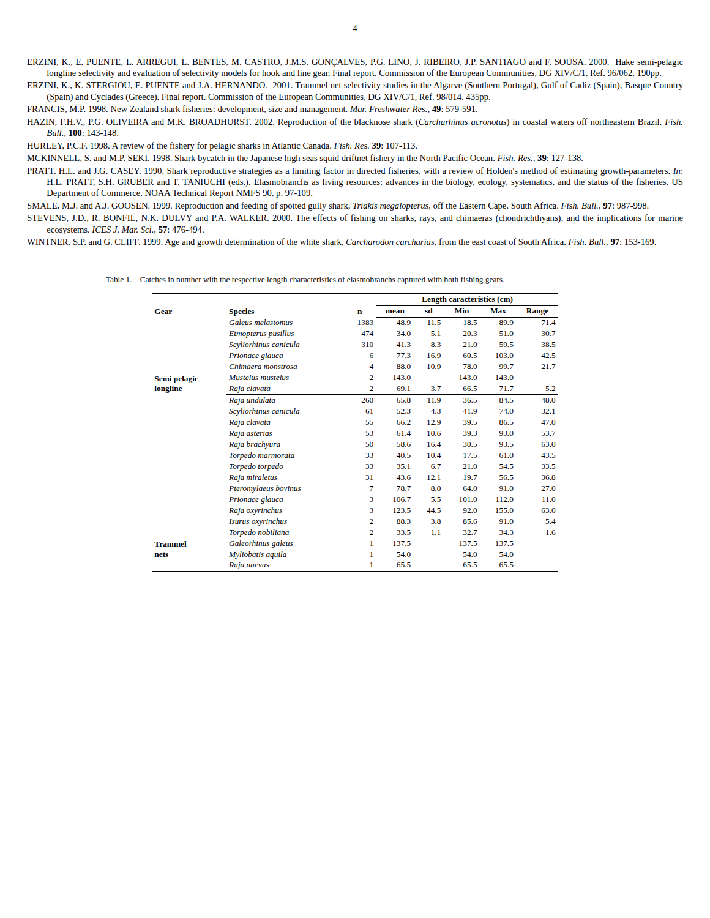4
ERZINI, K., E. PUENTE, L. ARREGUI, L. BENTES, M. CASTRO, J.M.S. GONÇALVES, P.G. LINO, J. RIBEIRO, J.P. SANTIAGO and F. SOUSA. 2000. Hake semi-pelagic longline selectivity and evaluation of selectivity models for hook and line gear. Final report. Commission of the European Communities, DG XIV/C/1, Ref. 96/062. 190pp.
ERZINI, K., K. STERGIOU, E. PUENTE and J.A. HERNANDO. 2001. Trammel net selectivity studies in the Algarve (Southern Portugal), Gulf of Cadiz (Spain), Basque Country (Spain) and Cyclades (Greece). Final report. Commission of the European Communities, DG XIV/C/1, Ref. 98/014. 435pp.
FRANCIS, M.P. 1998. New Zealand shark fisheries: development, size and management. Mar. Freshwater Res., 49: 579-591.
HAZIN, F.H.V., P.G. OLIVEIRA and M.K. BROADHURST. 2002. Reproduction of the blacknose shark (Carcharhinus acronotus) in coastal waters off northeastern Brazil. Fish. Bull., 100: 143-148.
HURLEY, P.C.F. 1998. A review of the fishery for pelagic sharks in Atlantic Canada. Fish. Res. 39: 107-113.
MCKINNELL, S. and M.P. SEKI. 1998. Shark bycatch in the Japanese high seas squid driftnet fishery in the North Pacific Ocean. Fish. Res., 39: 127-138.
PRATT, H.L. and J.G. CASEY. 1990. Shark reproductive strategies as a limiting factor in directed fisheries, with a review of Holden's method of estimating growth-parameters. In: H.L. PRATT, S.H. GRUBER and T. TANIUCHI (eds.). Elasmobranchs as living resources: advances in the biology, ecology, systematics, and the status of the fisheries. US Department of Commerce. NOAA Technical Report NMFS 90, p. 97-109.
SMALE, M.J. and A.J. GOOSEN. 1999. Reproduction and feeding of spotted gully shark, Triakis megalopterus, off the Eastern Cape, South Africa. Fish. Bull., 97: 987-998.
STEVENS, J.D., R. BONFIL, N.K. DULVY and P.A. WALKER. 2000. The effects of fishing on sharks, rays, and chimaeras (chondrichthyans), and the implications for marine ecosystems. ICES J. Mar. Sci., 57: 476-494.
WINTNER, S.P. and G. CLIFF. 1999. Age and growth determination of the white shark, Carcharodon carcharias, from the east coast of South Africa. Fish. Bull., 97: 153-169.
Table 1. Catches in number with the respective length characteristics of elasmobranchs captured with both fishing gears.
| Gear | Species | n | Length caracteristics (cm) |
| --- | --- | --- | --- |
| mean | sd | Min | Max | Range |
| Semi pelagic longline | Galeus melastomus | 1383 | 48.9 | 11.5 | 18.5 | 89.9 | 71.4 |
| Etmopterus pusillus | 474 | 34.0 | 5.1 | 20.3 | 51.0 | 30.7 |
| Scyliorhinus canicula | 310 | 41.3 | 8.3 | 21.0 | 59.5 | 38.5 |
| Prionace glauca | 6 | 77.3 | 16.9 | 60.5 | 103.0 | 42.5 |
| Chimaera monstrosa | 4 | 88.0 | 10.9 | 78.0 | 99.7 | 21.7 |
| Mustelus mustelus | 2 | 143.0 | | 143.0 | 143.0 | |
| Raja clavata | 2 | 69.1 | 3.7 | 66.5 | 71.7 | 5.2 |
| Trammel nets | Raja undulata | 260 | 65.8 | 11.9 | 36.5 | 84.5 | 48.0 |
| Scyliorhinus canicula | 61 | 52.3 | 4.3 | 41.9 | 74.0 | 32.1 |
| Raja clavata | 55 | 66.2 | 12.9 | 39.5 | 86.5 | 47.0 |
| Raja asterias | 53 | 61.4 | 10.6 | 39.3 | 93.0 | 53.7 |
| Raja brachyura | 50 | 58.6 | 16.4 | 30.5 | 93.5 | 63.0 |
| Torpedo marmorata | 33 | 40.5 | 10.4 | 17.5 | 61.0 | 43.5 |
| Torpedo torpedo | 33 | 35.1 | 6.7 | 21.0 | 54.5 | 33.5 |
| Raja miraletus | 31 | 43.6 | 12.1 | 19.7 | 56.5 | 36.8 |
| Pteromylaeus bovinus | 7 | 78.7 | 8.0 | 64.0 | 91.0 | 27.0 |
| Prionace glauca | 3 | 106.7 | 5.5 | 101.0 | 112.0 | 11.0 |
| Raja oxyrinchus | 3 | 123.5 | 44.5 | 92.0 | 155.0 | 63.0 |
| Isurus oxyrinchus | 2 | 88.3 | 3.8 | 85.6 | 91.0 | 5.4 |
| Torpedo nobiliana | 2 | 33.5 | 1.1 | 32.7 | 34.3 | 1.6 |
| Galeorhinus galeus | 1 | 137.5 | | 137.5 | 137.5 | |
| Myliobatis aquila | 1 | 54.0 | | 54.0 | 54.0 | |
| | Raja naevus | 1 | 65.5 | | 65.5 | 65.5 | |